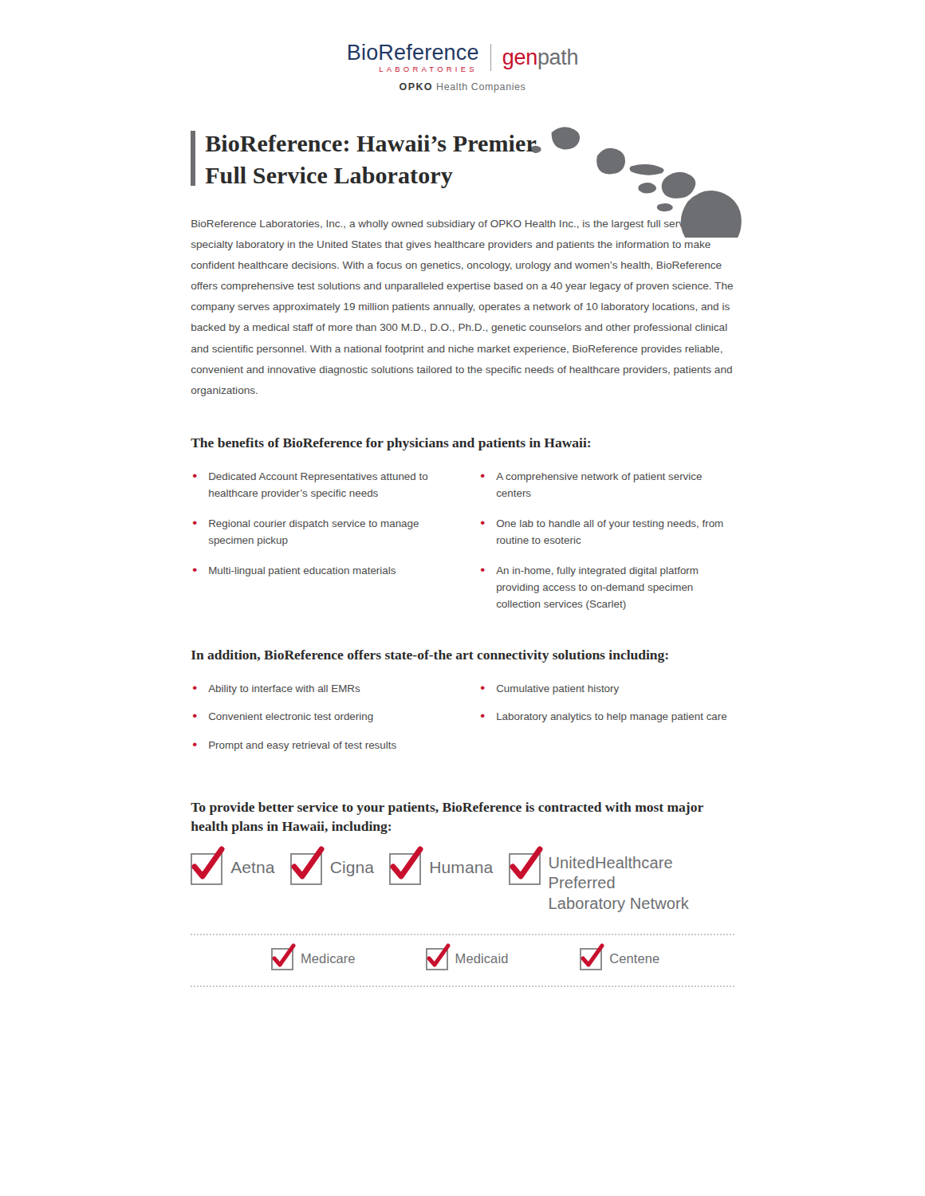Bio Reference
LABORATORIES
gen path
OPKO Health Companies
BioReference: Hawaii’s Premier
Full Service Laboratory
BioReference Laboratories, Inc., a wholly owned subsidiary of OPKO Health Inc., is the largest full service specialty laboratory in the United States that gives healthcare providers and patients the information to make confident healthcare decisions. With a focus on genetics, oncology, urology and women’s health, BioReference offers comprehensive test solutions and unparalleled expertise based on a 40 year legacy of proven science. The company serves approximately 19 million patients annually, operates a network of 10 laboratory locations, and is backed by a medical staff of more than 300 M.D., D.O., Ph.D., genetic counselors and other professional clinical and scientific personnel. With a national footprint and niche market experience, BioReference provides reliable, convenient and innovative diagnostic solutions tailored to the specific needs of healthcare providers, patients and organizations.
The benefits of BioReference for physicians and patients in Hawaii:
Dedicated Account Representatives attuned to healthcare provider’s specific needs
Regional courier dispatch service to manage specimen pickup
Multi-lingual patient education materials
A comprehensive network of patient service centers
One lab to handle all of your testing needs, from routine to esoteric
An in-home, fully integrated digital platform providing access to on-demand specimen collection services (Scarlet)
In addition, BioReference offers state-of-the art connectivity solutions including:
Ability to interface with all EMRs
Convenient electronic test ordering
Prompt and easy retrieval of test results
Cumulative patient history
Laboratory analytics to help manage patient care
To provide better service to your patients, BioReference is contracted with most major health plans in Hawaii, including:
Aetna
Cigna
Humana
UnitedHealthcare Preferred
Laboratory Network
Medicare
Medicaid
Centene